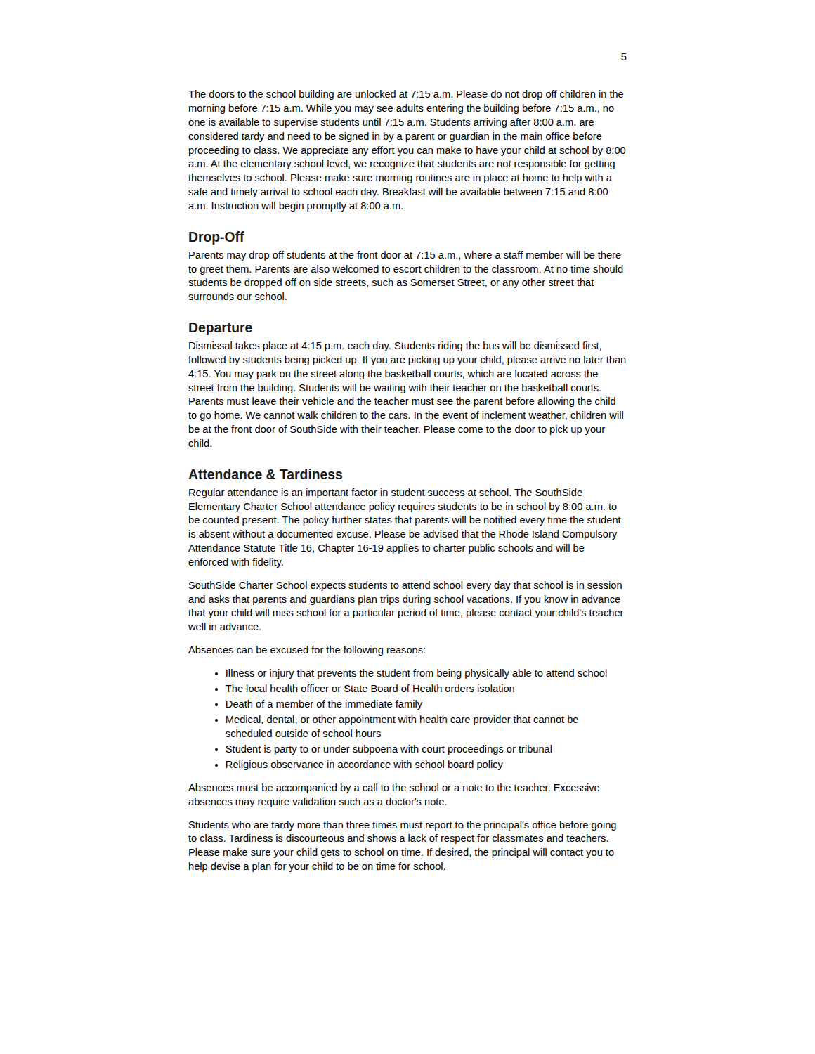5
The doors to the school building are unlocked at 7:15 a.m. Please do not drop off children in the morning before 7:15 a.m. While you may see adults entering the building before 7:15 a.m., no one is available to supervise students until 7:15 a.m. Students arriving after 8:00 a.m. are considered tardy and need to be signed in by a parent or guardian in the main office before proceeding to class. We appreciate any effort you can make to have your child at school by 8:00 a.m. At the elementary school level, we recognize that students are not responsible for getting themselves to school. Please make sure morning routines are in place at home to help with a safe and timely arrival to school each day. Breakfast will be available between 7:15 and 8:00 a.m. Instruction will begin promptly at 8:00 a.m.
Drop-Off
Parents may drop off students at the front door at 7:15 a.m., where a staff member will be there to greet them. Parents are also welcomed to escort children to the classroom. At no time should students be dropped off on side streets, such as Somerset Street, or any other street that surrounds our school.
Departure
Dismissal takes place at 4:15 p.m. each day. Students riding the bus will be dismissed first, followed by students being picked up. If you are picking up your child, please arrive no later than 4:15. You may park on the street along the basketball courts, which are located across the street from the building. Students will be waiting with their teacher on the basketball courts. Parents must leave their vehicle and the teacher must see the parent before allowing the child to go home. We cannot walk children to the cars. In the event of inclement weather, children will be at the front door of SouthSide with their teacher. Please come to the door to pick up your child.
Attendance & Tardiness
Regular attendance is an important factor in student success at school. The SouthSide Elementary Charter School attendance policy requires students to be in school by 8:00 a.m. to be counted present. The policy further states that parents will be notified every time the student is absent without a documented excuse. Please be advised that the Rhode Island Compulsory Attendance Statute Title 16, Chapter 16-19 applies to charter public schools and will be enforced with fidelity.
SouthSide Charter School expects students to attend school every day that school is in session and asks that parents and guardians plan trips during school vacations. If you know in advance that your child will miss school for a particular period of time, please contact your child's teacher well in advance.
Absences can be excused for the following reasons:
Illness or injury that prevents the student from being physically able to attend school
The local health officer or State Board of Health orders isolation
Death of a member of the immediate family
Medical, dental, or other appointment with health care provider that cannot be scheduled outside of school hours
Student is party to or under subpoena with court proceedings or tribunal
Religious observance in accordance with school board policy
Absences must be accompanied by a call to the school or a note to the teacher. Excessive absences may require validation such as a doctor's note.
Students who are tardy more than three times must report to the principal's office before going to class. Tardiness is discourteous and shows a lack of respect for classmates and teachers. Please make sure your child gets to school on time. If desired, the principal will contact you to help devise a plan for your child to be on time for school.